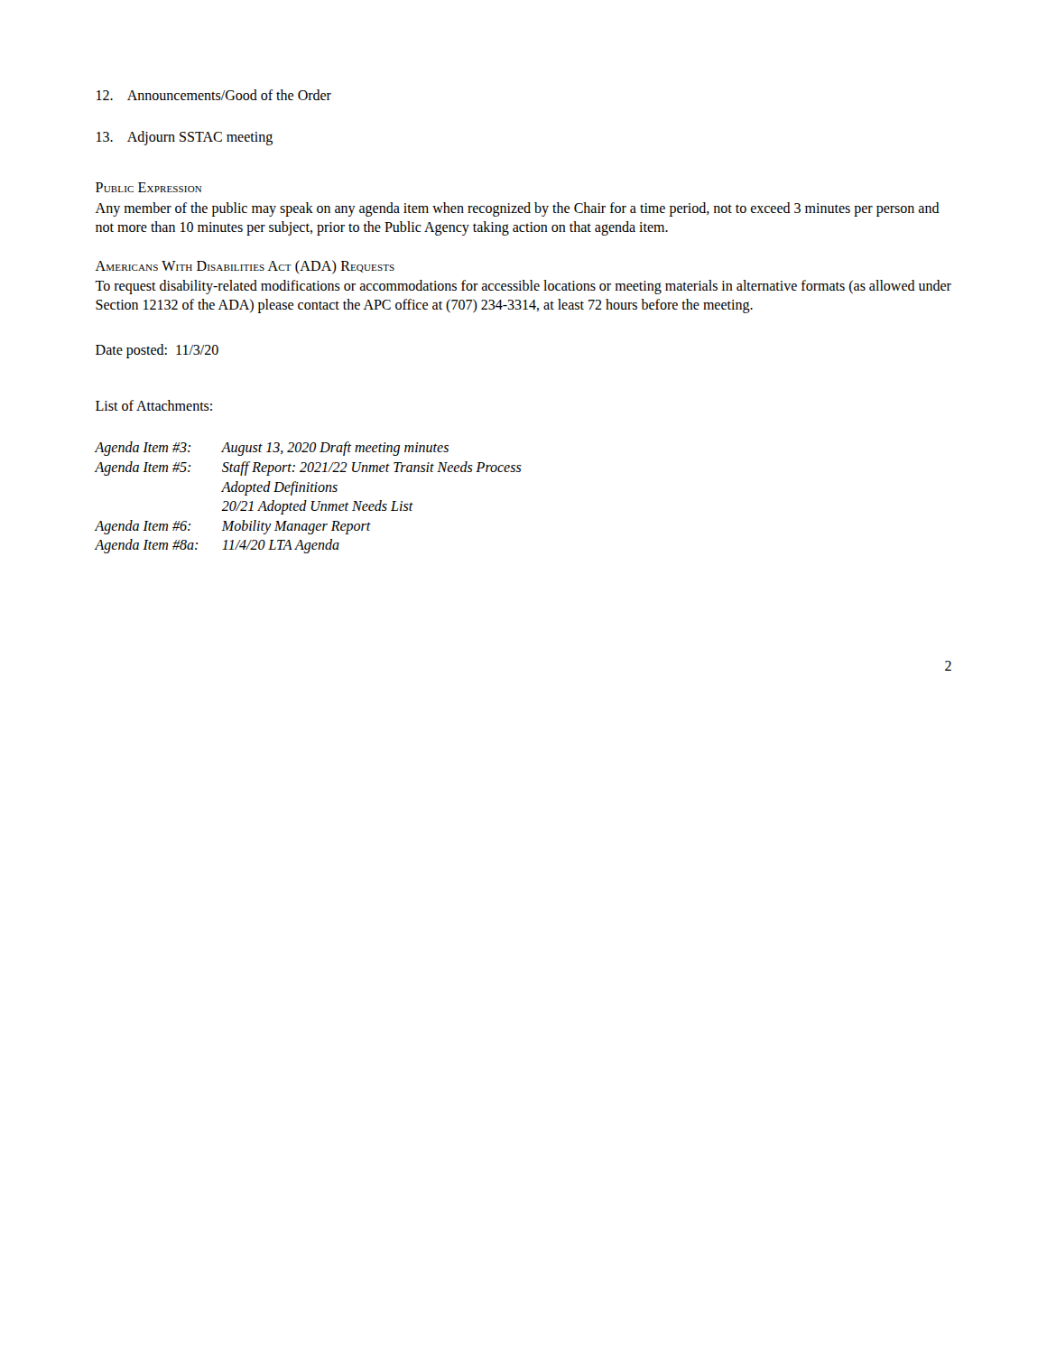12. Announcements/Good of the Order
13. Adjourn SSTAC meeting
Public Expression
Any member of the public may speak on any agenda item when recognized by the Chair for a time period, not to exceed 3 minutes per person and not more than 10 minutes per subject, prior to the Public Agency taking action on that agenda item.
Americans With Disabilities Act (ADA) Requests
To request disability-related modifications or accommodations for accessible locations or meeting materials in alternative formats (as allowed under Section 12132 of the ADA) please contact the APC office at (707) 234-3314, at least 72 hours before the meeting.
Date posted: 11/3/20
List of Attachments:
| Agenda Item #3: | August 13, 2020 Draft meeting minutes |
| Agenda Item #5: | Staff Report: 2021/22 Unmet Transit Needs Process |
| | Adopted Definitions |
| | 20/21 Adopted Unmet Needs List |
| Agenda Item #6: | Mobility Manager Report |
| Agenda Item #8a: | 11/4/20 LTA Agenda |
2